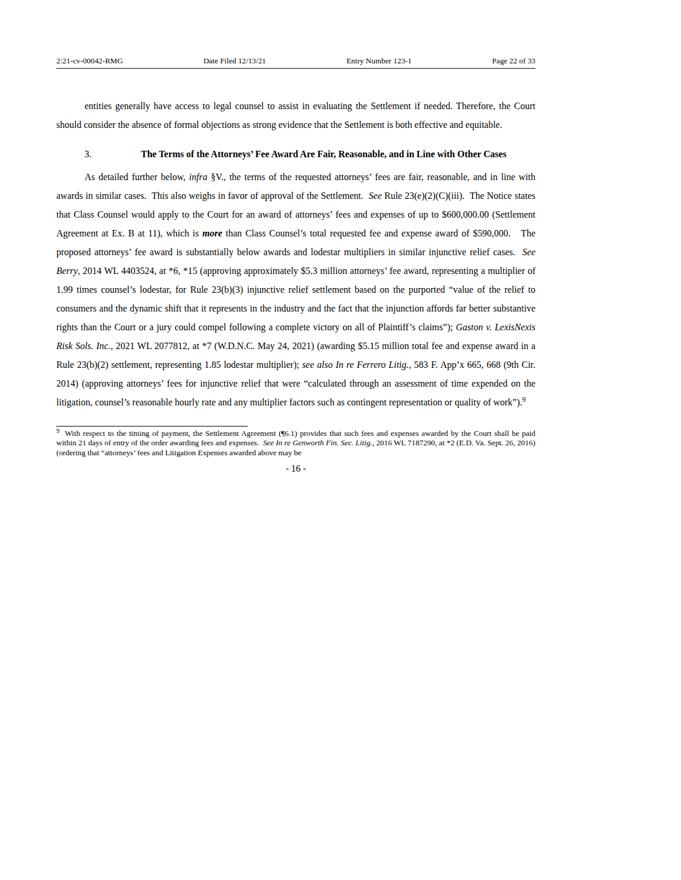2:21-cv-00042-RMG Date Filed 12/13/21 Entry Number 123-1 Page 22 of 33
entities generally have access to legal counsel to assist in evaluating the Settlement if needed. Therefore, the Court should consider the absence of formal objections as strong evidence that the Settlement is both effective and equitable.
3. The Terms of the Attorneys’ Fee Award Are Fair, Reasonable, and in Line with Other Cases
As detailed further below, infra §V., the terms of the requested attorneys’ fees are fair, reasonable, and in line with awards in similar cases. This also weighs in favor of approval of the Settlement. See Rule 23(e)(2)(C)(iii). The Notice states that Class Counsel would apply to the Court for an award of attorneys’ fees and expenses of up to $600,000.00 (Settlement Agreement at Ex. B at 11), which is more than Class Counsel’s total requested fee and expense award of $590,000. The proposed attorneys’ fee award is substantially below awards and lodestar multipliers in similar injunctive relief cases. See Berry, 2014 WL 4403524, at *6, *15 (approving approximately $5.3 million attorneys’ fee award, representing a multiplier of 1.99 times counsel’s lodestar, for Rule 23(b)(3) injunctive relief settlement based on the purported “value of the relief to consumers and the dynamic shift that it represents in the industry and the fact that the injunction affords far better substantive rights than the Court or a jury could compel following a complete victory on all of Plaintiff’s claims”); Gaston v. LexisNexis Risk Sols. Inc., 2021 WL 2077812, at *7 (W.D.N.C. May 24, 2021) (awarding $5.15 million total fee and expense award in a Rule 23(b)(2) settlement, representing 1.85 lodestar multiplier); see also In re Ferrero Litig., 583 F. App’x 665, 668 (9th Cir. 2014) (approving attorneys’ fees for injunctive relief that were “calculated through an assessment of time expended on the litigation, counsel’s reasonable hourly rate and any multiplier factors such as contingent representation or quality of work”).9
9 With respect to the timing of payment, the Settlement Agreement (¶6.1) provides that such fees and expenses awarded by the Court shall be paid within 21 days of entry of the order awarding fees and expenses. See In re Genworth Fin. Sec. Litig., 2016 WL 7187290, at *2 (E.D. Va. Sept. 26, 2016) (ordering that “attorneys’ fees and Litigation Expenses awarded above may be
- 16 -